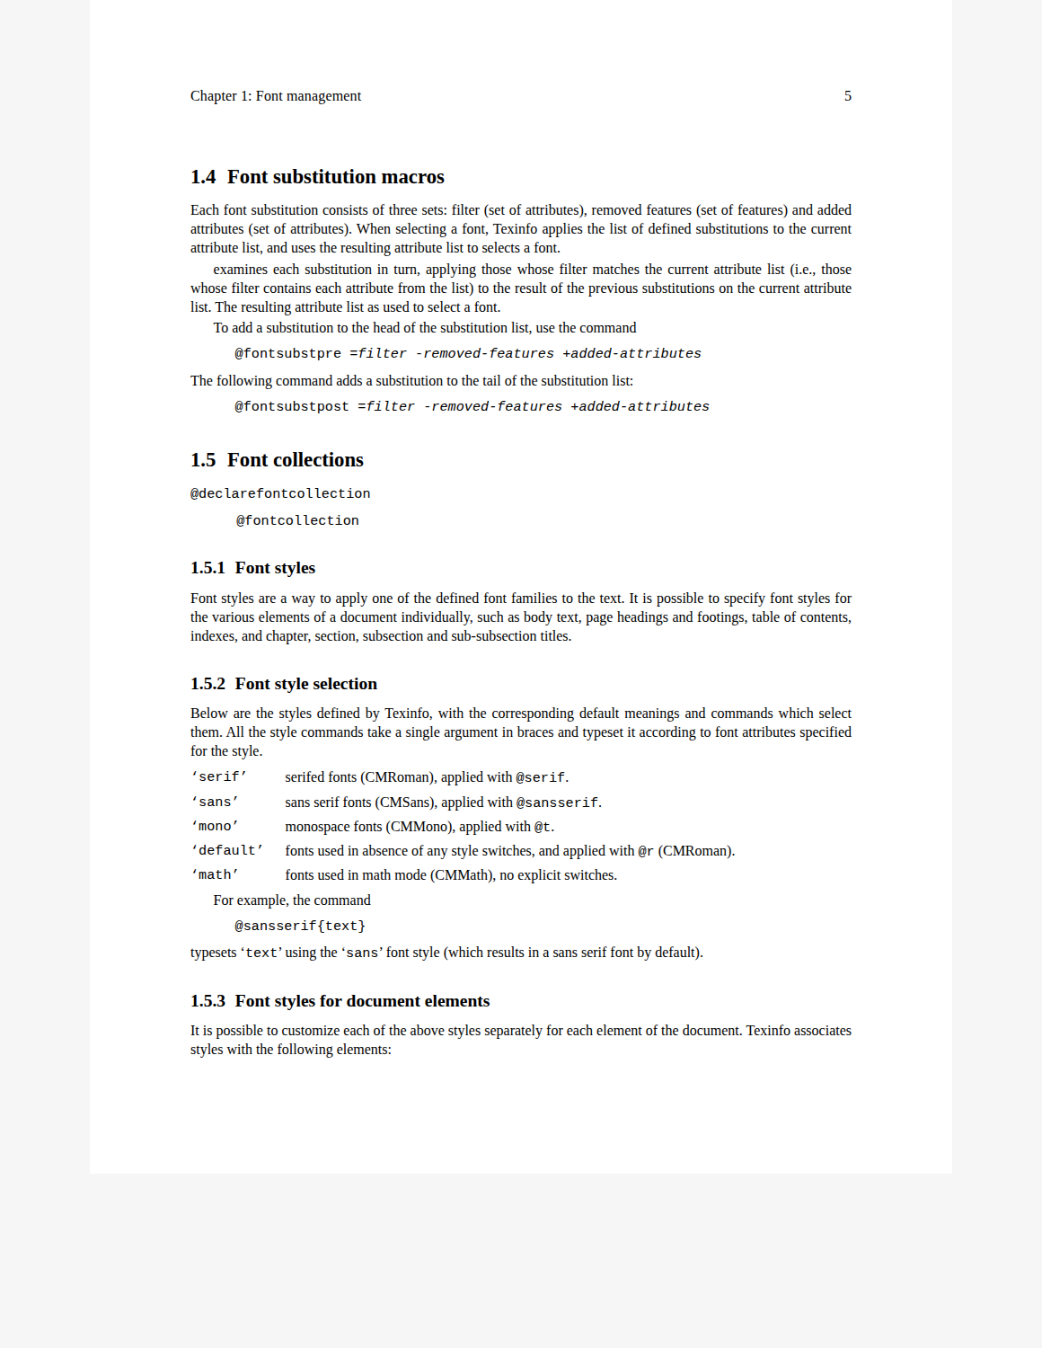Chapter 1: Font management 5
1.4 Font substitution macros
Each font substitution consists of three sets: filter (set of attributes), removed features (set of features) and added attributes (set of attributes). When selecting a font, Texinfo applies the list of defined substitutions to the current attribute list, and uses the resulting attribute list to selects a font.
examines each substitution in turn, applying those whose filter matches the current attribute list (i.e., those whose filter contains each attribute from the list) to the result of the previous substitutions on the current attribute list. The resulting attribute list as used to select a font.
To add a substitution to the head of the substitution list, use the command
@fontsubstpre =filter -removed-features +added-attributes
The following command adds a substitution to the tail of the substitution list:
@fontsubstpost =filter -removed-features +added-attributes
1.5 Font collections
@declarefontcollection
@fontcollection
1.5.1 Font styles
Font styles are a way to apply one of the defined font families to the text. It is possible to specify font styles for the various elements of a document individually, such as body text, page headings and footings, table of contents, indexes, and chapter, section, subsection and sub-subsection titles.
1.5.2 Font style selection
Below are the styles defined by Texinfo, with the corresponding default meanings and commands which select them. All the style commands take a single argument in braces and typeset it according to font attributes specified for the style.
‘serif’
serifed fonts (CMRoman), applied with @serif.
‘sans’
sans serif fonts (CMSans), applied with @sansserif.
‘mono’
monospace fonts (CMMono), applied with @t.
‘default’
fonts used in absence of any style switches, and applied with @r (CMRoman).
‘math’
fonts used in math mode (CMMath), no explicit switches.
For example, the command
@sansserif{text}
typesets ‘text’ using the ‘sans’ font style (which results in a sans serif font by default).
1.5.3 Font styles for document elements
It is possible to customize each of the above styles separately for each element of the document. Texinfo associates styles with the following elements: